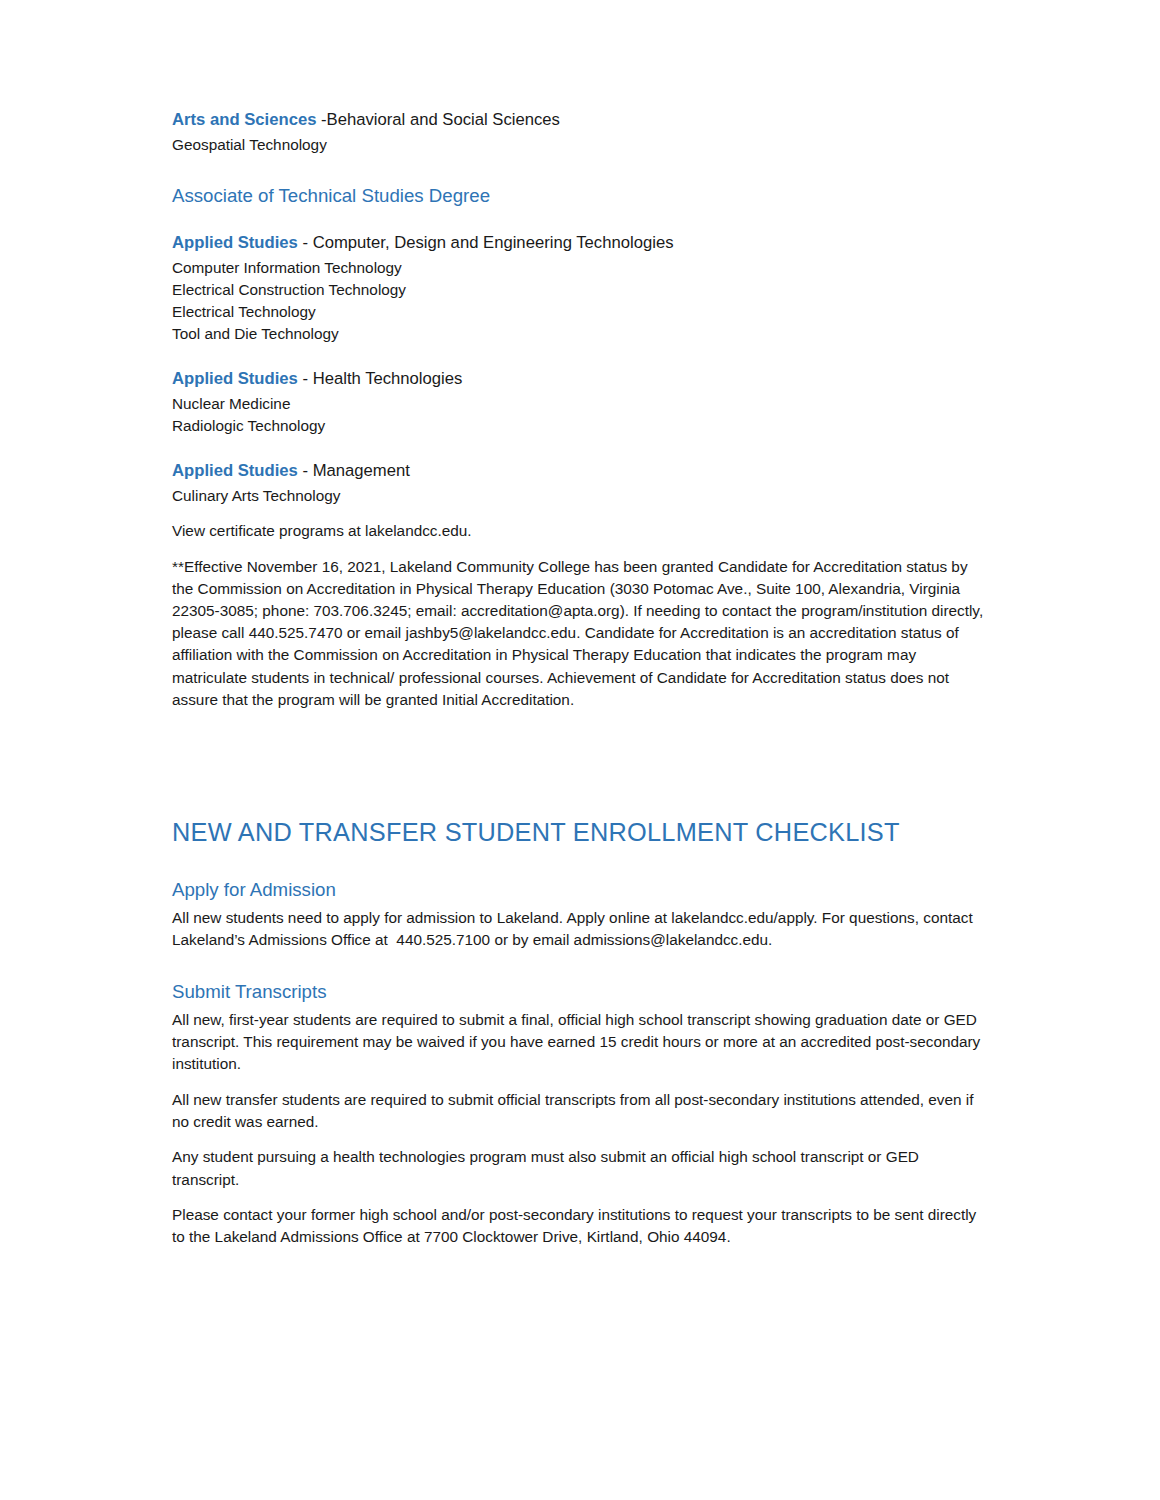Arts and Sciences -Behavioral and Social Sciences
Geospatial Technology
Associate of Technical Studies Degree
Applied Studies - Computer, Design and Engineering Technologies
Computer Information Technology
Electrical Construction Technology
Electrical Technology
Tool and Die Technology
Applied Studies - Health Technologies
Nuclear Medicine
Radiologic Technology
Applied Studies - Management
Culinary Arts Technology
View certificate programs at lakelandcc.edu.
**Effective November 16, 2021, Lakeland Community College has been granted Candidate for Accreditation status by the Commission on Accreditation in Physical Therapy Education (3030 Potomac Ave., Suite 100, Alexandria, Virginia 22305-3085; phone: 703.706.3245; email: accreditation@apta.org). If needing to contact the program/institution directly, please call 440.525.7470 or email jashby5@lakelandcc.edu. Candidate for Accreditation is an accreditation status of affiliation with the Commission on Accreditation in Physical Therapy Education that indicates the program may matriculate students in technical/ professional courses. Achievement of Candidate for Accreditation status does not assure that the program will be granted Initial Accreditation.
NEW AND TRANSFER STUDENT ENROLLMENT CHECKLIST
Apply for Admission
All new students need to apply for admission to Lakeland. Apply online at lakelandcc.edu/apply. For questions, contact Lakeland’s Admissions Office at 440.525.7100 or by email admissions@lakelandcc.edu.
Submit Transcripts
All new, first-year students are required to submit a final, official high school transcript showing graduation date or GED transcript. This requirement may be waived if you have earned 15 credit hours or more at an accredited post-secondary institution.
All new transfer students are required to submit official transcripts from all post-secondary institutions attended, even if no credit was earned.
Any student pursuing a health technologies program must also submit an official high school transcript or GED transcript.
Please contact your former high school and/or post-secondary institutions to request your transcripts to be sent directly to the Lakeland Admissions Office at 7700 Clocktower Drive, Kirtland, Ohio 44094.